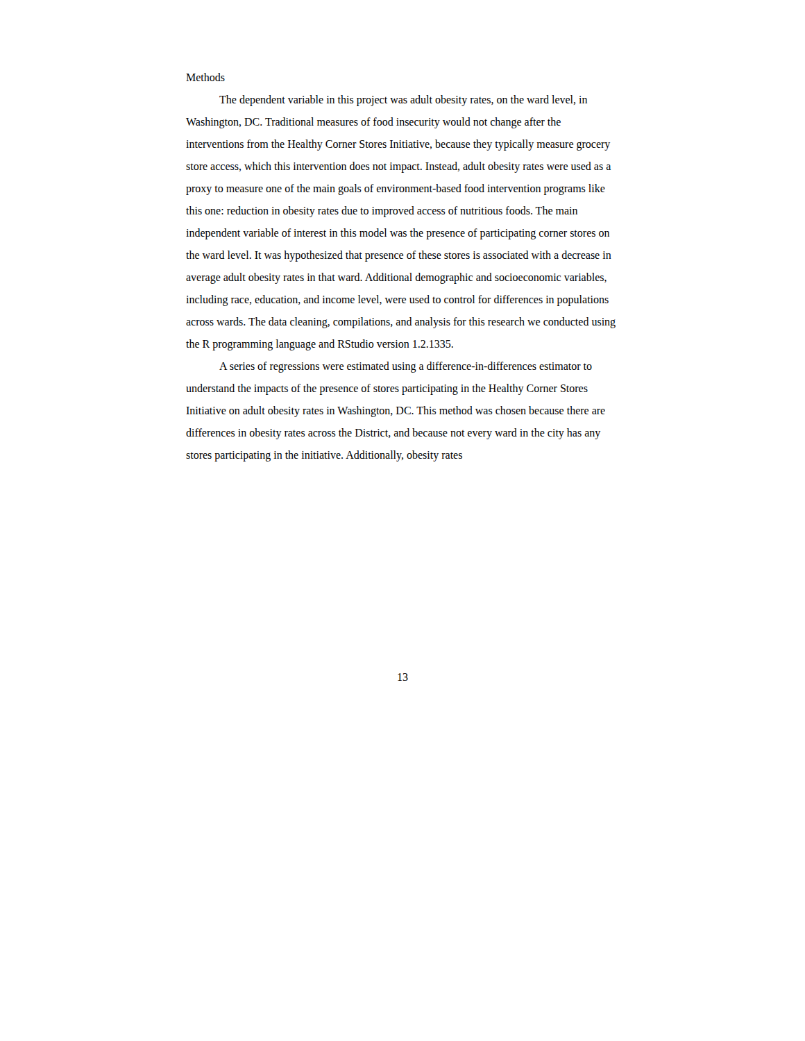Methods
The dependent variable in this project was adult obesity rates, on the ward level, in Washington, DC. Traditional measures of food insecurity would not change after the interventions from the Healthy Corner Stores Initiative, because they typically measure grocery store access, which this intervention does not impact. Instead, adult obesity rates were used as a proxy to measure one of the main goals of environment-based food intervention programs like this one: reduction in obesity rates due to improved access of nutritious foods. The main independent variable of interest in this model was the presence of participating corner stores on the ward level. It was hypothesized that presence of these stores is associated with a decrease in average adult obesity rates in that ward. Additional demographic and socioeconomic variables, including race, education, and income level, were used to control for differences in populations across wards. The data cleaning, compilations, and analysis for this research we conducted using the R programming language and RStudio version 1.2.1335.
A series of regressions were estimated using a difference-in-differences estimator to understand the impacts of the presence of stores participating in the Healthy Corner Stores Initiative on adult obesity rates in Washington, DC. This method was chosen because there are differences in obesity rates across the District, and because not every ward in the city has any stores participating in the initiative. Additionally, obesity rates
13